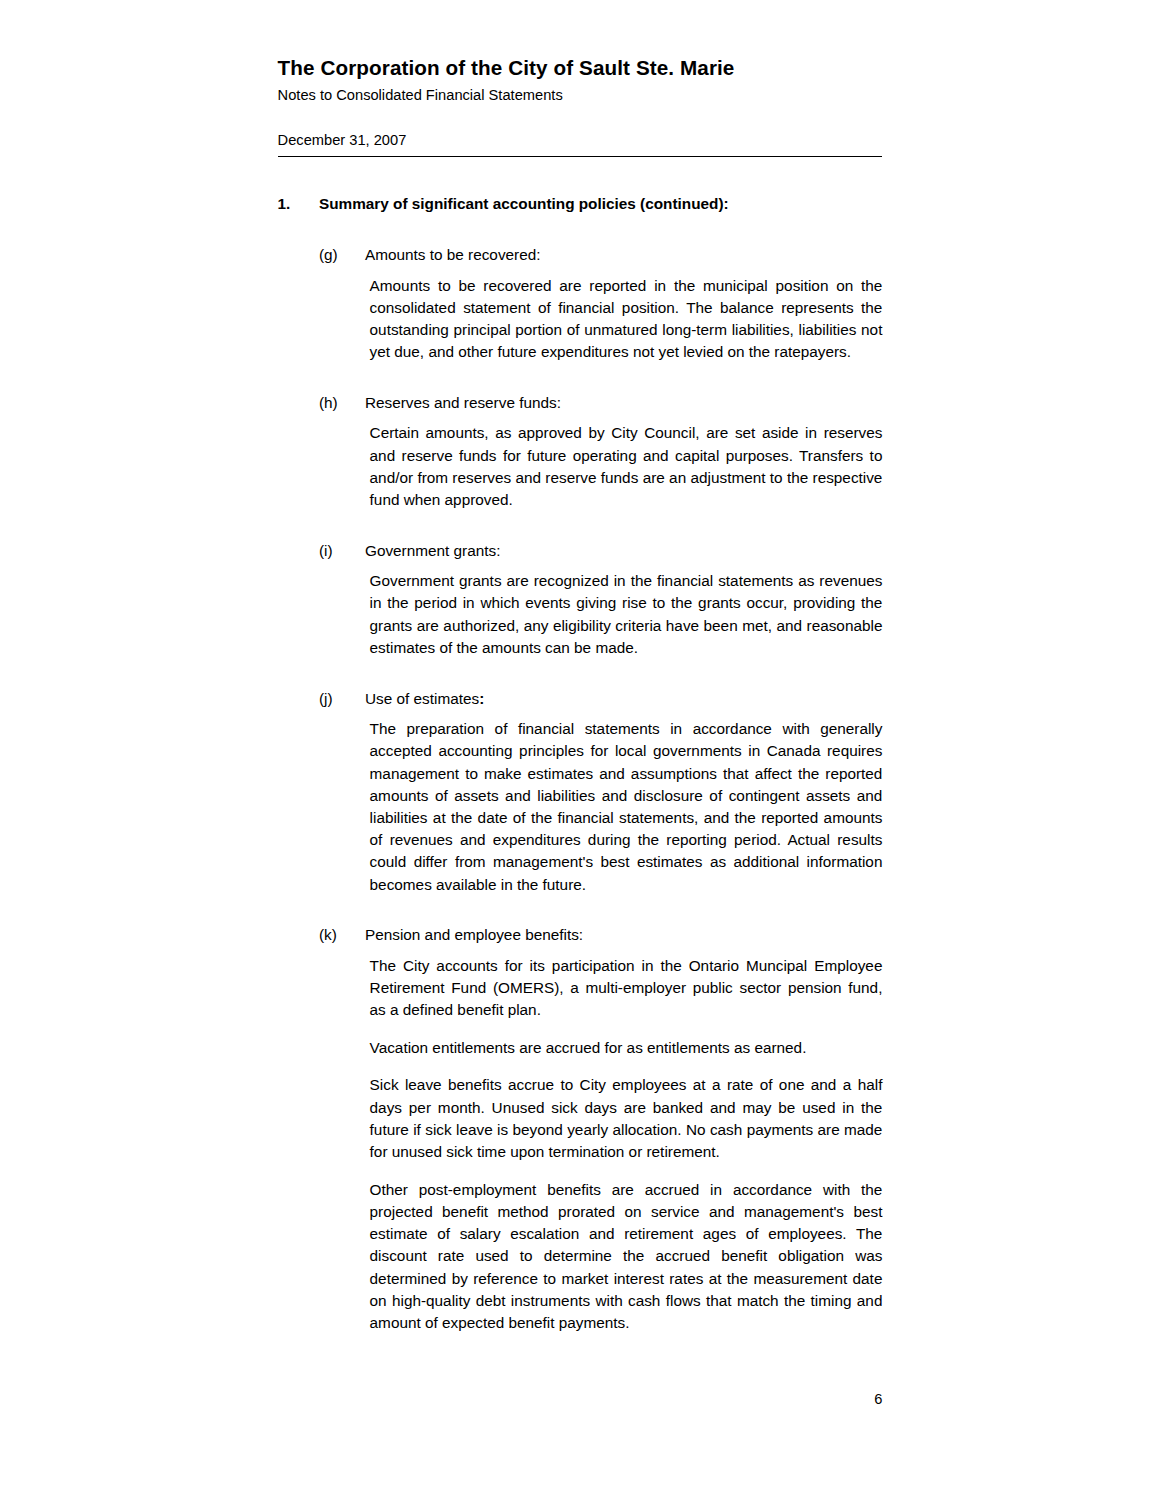The Corporation of the City of Sault Ste. Marie
Notes to Consolidated Financial Statements
December 31, 2007
1. Summary of significant accounting policies (continued):
(g) Amounts to be recovered:
Amounts to be recovered are reported in the municipal position on the consolidated statement of financial position. The balance represents the outstanding principal portion of unmatured long-term liabilities, liabilities not yet due, and other future expenditures not yet levied on the ratepayers.
(h) Reserves and reserve funds:
Certain amounts, as approved by City Council, are set aside in reserves and reserve funds for future operating and capital purposes. Transfers to and/or from reserves and reserve funds are an adjustment to the respective fund when approved.
(i) Government grants:
Government grants are recognized in the financial statements as revenues in the period in which events giving rise to the grants occur, providing the grants are authorized, any eligibility criteria have been met, and reasonable estimates of the amounts can be made.
(j) Use of estimates:
The preparation of financial statements in accordance with generally accepted accounting principles for local governments in Canada requires management to make estimates and assumptions that affect the reported amounts of assets and liabilities and disclosure of contingent assets and liabilities at the date of the financial statements, and the reported amounts of revenues and expenditures during the reporting period. Actual results could differ from management's best estimates as additional information becomes available in the future.
(k) Pension and employee benefits:
The City accounts for its participation in the Ontario Muncipal Employee Retirement Fund (OMERS), a multi-employer public sector pension fund, as a defined benefit plan.
Vacation entitlements are accrued for as entitlements as earned.
Sick leave benefits accrue to City employees at a rate of one and a half days per month. Unused sick days are banked and may be used in the future if sick leave is beyond yearly allocation. No cash payments are made for unused sick time upon termination or retirement.
Other post-employment benefits are accrued in accordance with the projected benefit method prorated on service and management's best estimate of salary escalation and retirement ages of employees. The discount rate used to determine the accrued benefit obligation was determined by reference to market interest rates at the measurement date on high-quality debt instruments with cash flows that match the timing and amount of expected benefit payments.
6